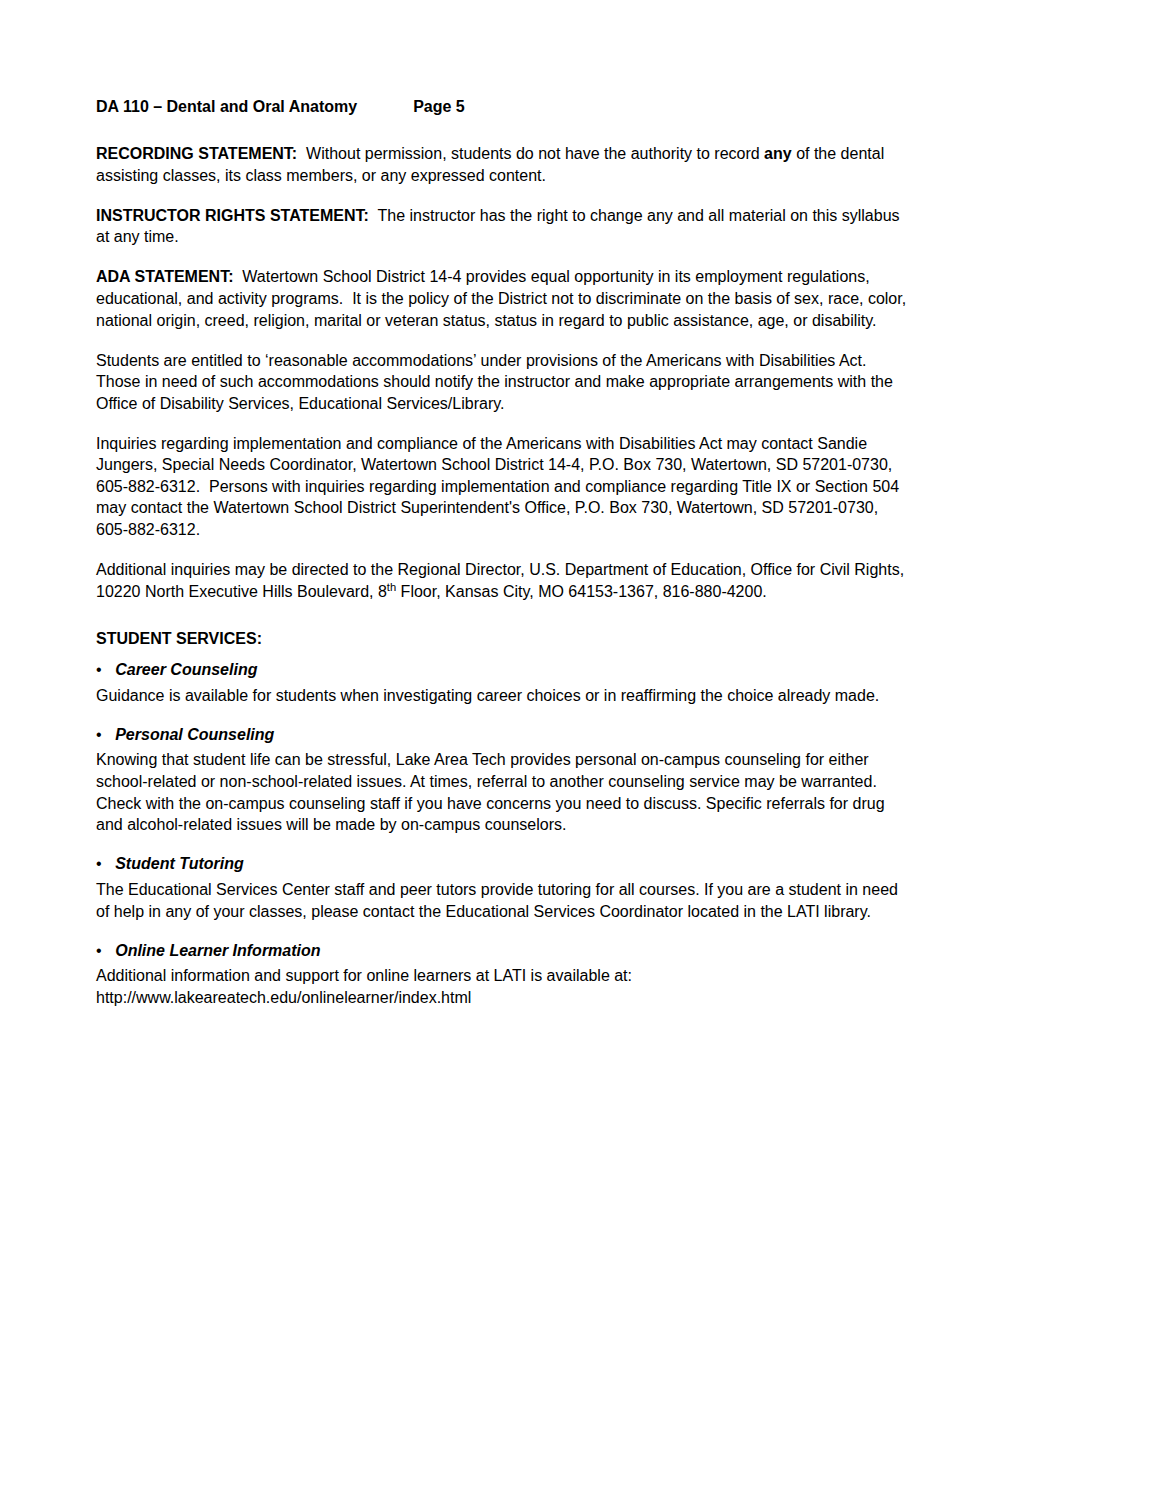DA 110 – Dental and Oral Anatomy Page 5
RECORDING STATEMENT: Without permission, students do not have the authority to record any of the dental assisting classes, its class members, or any expressed content.
INSTRUCTOR RIGHTS STATEMENT: The instructor has the right to change any and all material on this syllabus at any time.
ADA STATEMENT: Watertown School District 14-4 provides equal opportunity in its employment regulations, educational, and activity programs. It is the policy of the District not to discriminate on the basis of sex, race, color, national origin, creed, religion, marital or veteran status, status in regard to public assistance, age, or disability.
Students are entitled to ‘reasonable accommodations’ under provisions of the Americans with Disabilities Act. Those in need of such accommodations should notify the instructor and make appropriate arrangements with the Office of Disability Services, Educational Services/Library.
Inquiries regarding implementation and compliance of the Americans with Disabilities Act may contact Sandie Jungers, Special Needs Coordinator, Watertown School District 14-4, P.O. Box 730, Watertown, SD 57201-0730, 605-882-6312. Persons with inquiries regarding implementation and compliance regarding Title IX or Section 504 may contact the Watertown School District Superintendent's Office, P.O. Box 730, Watertown, SD 57201-0730, 605-882-6312.
Additional inquiries may be directed to the Regional Director, U.S. Department of Education, Office for Civil Rights, 10220 North Executive Hills Boulevard, 8th Floor, Kansas City, MO 64153-1367, 816-880-4200.
STUDENT SERVICES:
•Career Counseling
Guidance is available for students when investigating career choices or in reaffirming the choice already made.
•Personal Counseling
Knowing that student life can be stressful, Lake Area Tech provides personal on-campus counseling for either school-related or non-school-related issues. At times, referral to another counseling service may be warranted. Check with the on-campus counseling staff if you have concerns you need to discuss. Specific referrals for drug and alcohol-related issues will be made by on-campus counselors.
•Student Tutoring
The Educational Services Center staff and peer tutors provide tutoring for all courses. If you are a student in need of help in any of your classes, please contact the Educational Services Coordinator located in the LATI library.
•Online Learner Information
Additional information and support for online learners at LATI is available at:
http://www.lakeareatech.edu/onlinelearner/index.html